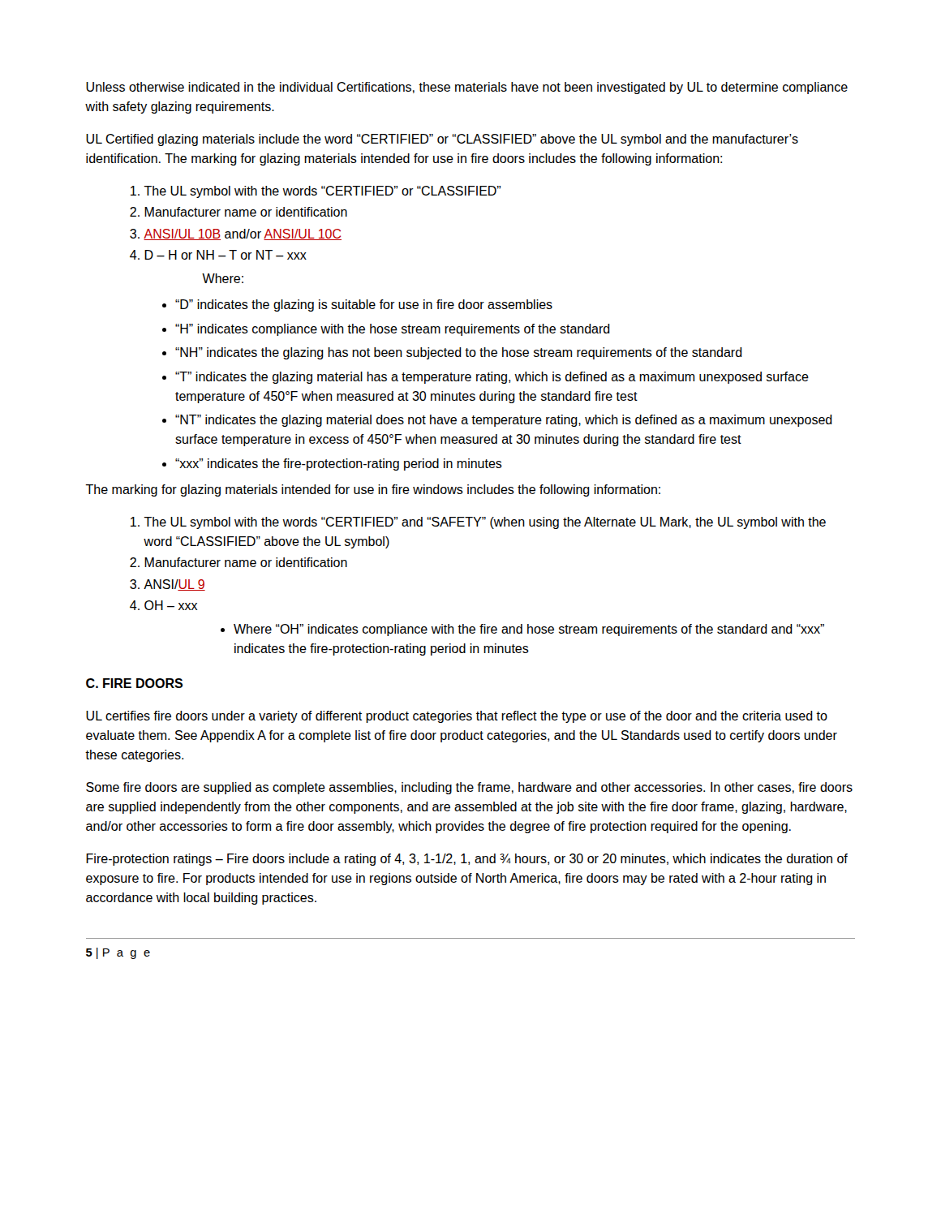Unless otherwise indicated in the individual Certifications, these materials have not been investigated by UL to determine compliance with safety glazing requirements.
UL Certified glazing materials include the word “CERTIFIED” or “CLASSIFIED” above the UL symbol and the manufacturer’s identification. The marking for glazing materials intended for use in fire doors includes the following information:
The UL symbol with the words “CERTIFIED” or “CLASSIFIED”
Manufacturer name or identification
ANSI/UL 10B and/or ANSI/UL 10C
D – H or NH – T or NT – xxx
Where:
“D” indicates the glazing is suitable for use in fire door assemblies
“H” indicates compliance with the hose stream requirements of the standard
“NH” indicates the glazing has not been subjected to the hose stream requirements of the standard
“T” indicates the glazing material has a temperature rating, which is defined as a maximum unexposed surface temperature of 450°F when measured at 30 minutes during the standard fire test
“NT” indicates the glazing material does not have a temperature rating, which is defined as a maximum unexposed surface temperature in excess of 450°F when measured at 30 minutes during the standard fire test
“xxx” indicates the fire-protection-rating period in minutes
The marking for glazing materials intended for use in fire windows includes the following information:
The UL symbol with the words “CERTIFIED” and “SAFETY” (when using the Alternate UL Mark, the UL symbol with the word “CLASSIFIED” above the UL symbol)
Manufacturer name or identification
ANSI/UL 9
OH – xxx
Where “OH” indicates compliance with the fire and hose stream requirements of the standard and “xxx” indicates the fire-protection-rating period in minutes
C. FIRE DOORS
UL certifies fire doors under a variety of different product categories that reflect the type or use of the door and the criteria used to evaluate them. See Appendix A for a complete list of fire door product categories, and the UL Standards used to certify doors under these categories.
Some fire doors are supplied as complete assemblies, including the frame, hardware and other accessories. In other cases, fire doors are supplied independently from the other components, and are assembled at the job site with the fire door frame, glazing, hardware, and/or other accessories to form a fire door assembly, which provides the degree of fire protection required for the opening.
Fire-protection ratings – Fire doors include a rating of 4, 3, 1-1/2, 1, and ¾ hours, or 30 or 20 minutes, which indicates the duration of exposure to fire. For products intended for use in regions outside of North America, fire doors may be rated with a 2-hour rating in accordance with local building practices.
5 | P a g e